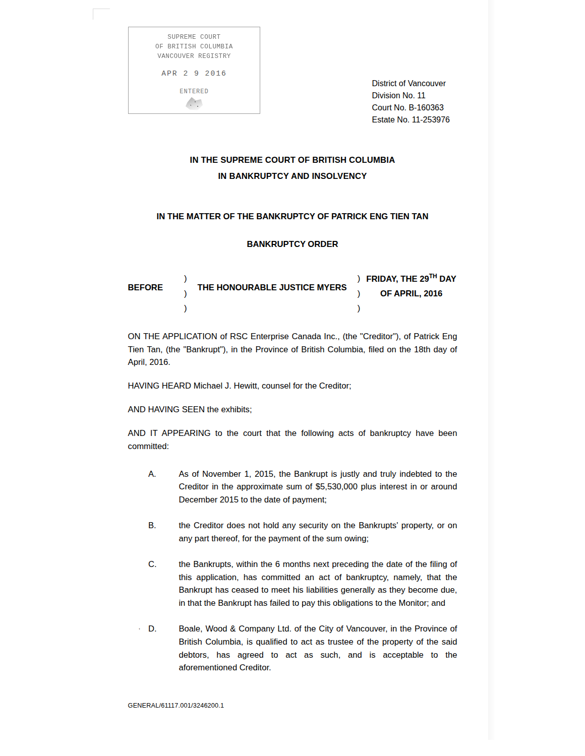SUPREME COURT OF BRITISH COLUMBIA VANCOUVER REGISTRY APR 2 9 2016 ENTERED
District of Vancouver
Division No. 11
Court No. B-160363
Estate No. 11-253976
IN THE SUPREME COURT OF BRITISH COLUMBIA
IN BANKRUPTCY AND INSOLVENCY
IN THE MATTER OF THE BANKRUPTCY OF PATRICK ENG TIEN TAN
BANKRUPTCY ORDER
| BEFORE | ) ) ) | THE HONOURABLE JUSTICE MYERS | ) ) ) | FRIDAY, THE 29 TH DAY OF APRIL, 2016 |
ON THE APPLICATION of RSC Enterprise Canada Inc., (the "Creditor"), of Patrick Eng Tien Tan, (the "Bankrupt"), in the Province of British Columbia, filed on the 18th day of April, 2016.
HAVING HEARD Michael J. Hewitt, counsel for the Creditor;
AND HAVING SEEN the exhibits;
AND IT APPEARING to the court that the following acts of bankruptcy have been committed:
A. As of November 1, 2015, the Bankrupt is justly and truly indebted to the Creditor in the approximate sum of $5,530,000 plus interest in or around December 2015 to the date of payment;
B. the Creditor does not hold any security on the Bankrupts' property, or on any part thereof, for the payment of the sum owing;
C. the Bankrupts, within the 6 months next preceding the date of the filing of this application, has committed an act of bankruptcy, namely, that the Bankrupt has ceased to meet his liabilities generally as they become due, in that the Bankrupt has failed to pay this obligations to the Monitor; and
, D. Boale, Wood & Company Ltd. of the City of Vancouver, in the Province of British Columbia, is qualified to act as trustee of the property of the said debtors, has agreed to act as such, and is acceptable to the aforementioned Creditor.
GENERAL/61117.001/3246200.1